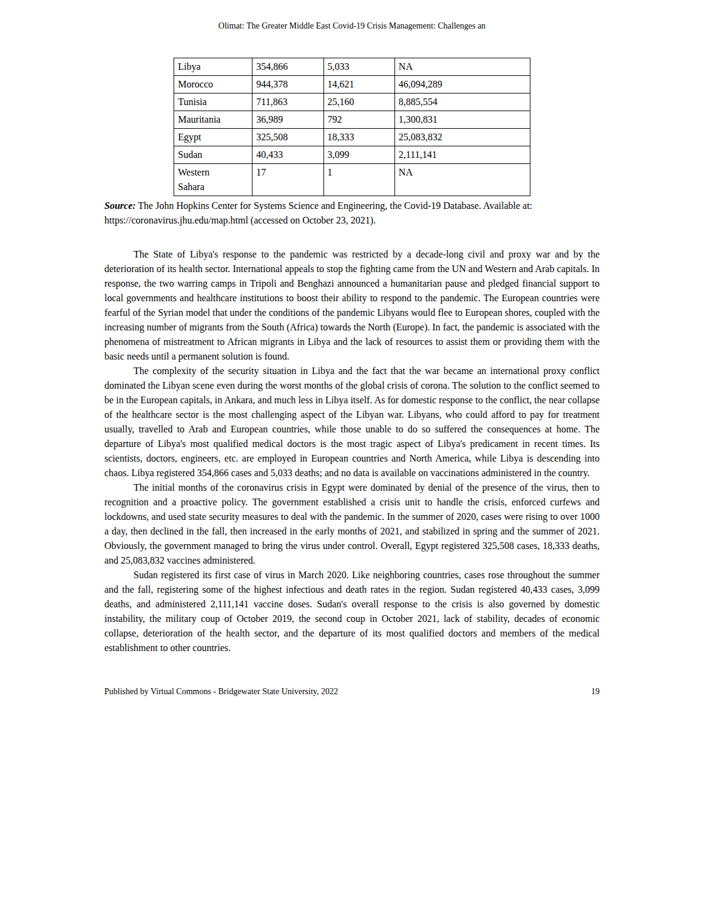Olimat: The Greater Middle East Covid-19 Crisis Management: Challenges an
| Libya | 354,866 | 5,033 | NA |
| Morocco | 944,378 | 14,621 | 46,094,289 |
| Tunisia | 711,863 | 25,160 | 8,885,554 |
| Mauritania | 36,989 | 792 | 1,300,831 |
| Egypt | 325,508 | 18,333 | 25,083,832 |
| Sudan | 40,433 | 3,099 | 2,111,141 |
| Western Sahara | 17 | 1 | NA |
Source: The John Hopkins Center for Systems Science and Engineering, the Covid-19 Database. Available at: https://coronavirus.jhu.edu/map.html (accessed on October 23, 2021).
The State of Libya's response to the pandemic was restricted by a decade-long civil and proxy war and by the deterioration of its health sector. International appeals to stop the fighting came from the UN and Western and Arab capitals. In response, the two warring camps in Tripoli and Benghazi announced a humanitarian pause and pledged financial support to local governments and healthcare institutions to boost their ability to respond to the pandemic. The European countries were fearful of the Syrian model that under the conditions of the pandemic Libyans would flee to European shores, coupled with the increasing number of migrants from the South (Africa) towards the North (Europe). In fact, the pandemic is associated with the phenomena of mistreatment to African migrants in Libya and the lack of resources to assist them or providing them with the basic needs until a permanent solution is found.
The complexity of the security situation in Libya and the fact that the war became an international proxy conflict dominated the Libyan scene even during the worst months of the global crisis of corona. The solution to the conflict seemed to be in the European capitals, in Ankara, and much less in Libya itself. As for domestic response to the conflict, the near collapse of the healthcare sector is the most challenging aspect of the Libyan war. Libyans, who could afford to pay for treatment usually, travelled to Arab and European countries, while those unable to do so suffered the consequences at home. The departure of Libya's most qualified medical doctors is the most tragic aspect of Libya's predicament in recent times. Its scientists, doctors, engineers, etc. are employed in European countries and North America, while Libya is descending into chaos. Libya registered 354,866 cases and 5,033 deaths; and no data is available on vaccinations administered in the country.
The initial months of the coronavirus crisis in Egypt were dominated by denial of the presence of the virus, then to recognition and a proactive policy. The government established a crisis unit to handle the crisis, enforced curfews and lockdowns, and used state security measures to deal with the pandemic. In the summer of 2020, cases were rising to over 1000 a day, then declined in the fall, then increased in the early months of 2021, and stabilized in spring and the summer of 2021. Obviously, the government managed to bring the virus under control. Overall, Egypt registered 325,508 cases, 18,333 deaths, and 25,083,832 vaccines administered.
Sudan registered its first case of virus in March 2020. Like neighboring countries, cases rose throughout the summer and the fall, registering some of the highest infectious and death rates in the region. Sudan registered 40,433 cases, 3,099 deaths, and administered 2,111,141 vaccine doses. Sudan's overall response to the crisis is also governed by domestic instability, the military coup of October 2019, the second coup in October 2021, lack of stability, decades of economic collapse, deterioration of the health sector, and the departure of its most qualified doctors and members of the medical establishment to other countries.
Published by Virtual Commons - Bridgewater State University, 2022 19